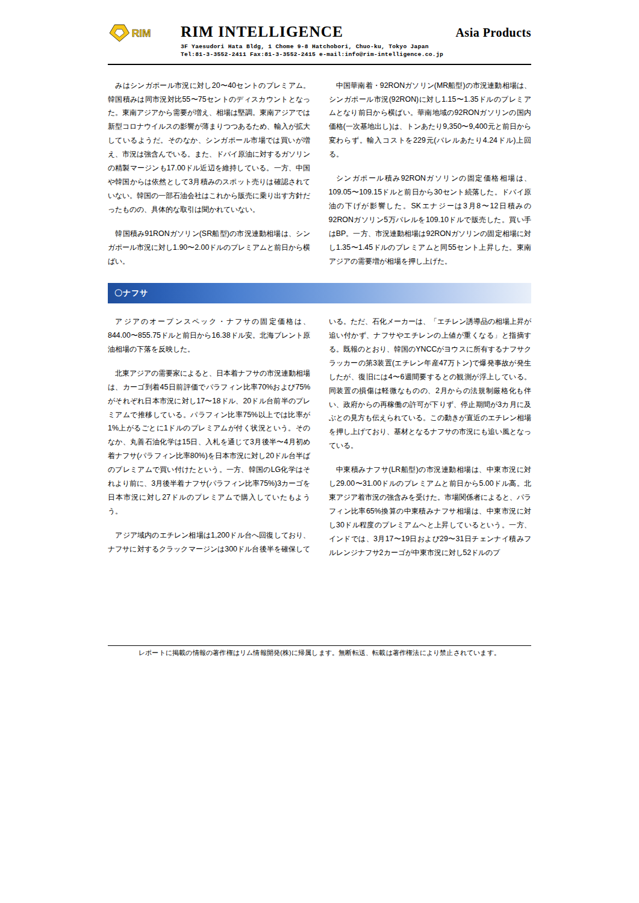RIM
RIM INTELLIGENCE Asia Products
3F Yaesudori Hata Bldg, 1 Chome 9-8 Hatchobori, Chuo-ku, Tokyo Japan
Tel:81-3-3552-2411 Fax:81-3-3552-2415 e-mail:info@rim-intelligence.co.jp
みはシンガポール市況に対し20〜40セントのプレミアム。韓国積みは同市況対比55〜75セントのディスカウントとなった。東南アジアから需要が増え、相場は堅調。東南アジアでは新型コロナウイルスの影響が薄まりつつあるため、輸入が拡大しているようだ。そのなか、シンガポール市場では買いが増え、市況は強含んでいる。また、ドバイ原油に対するガソリンの精製マージンも17.00ドル近辺を維持している。一方、中国や韓国からは依然として3月積みのスポット売りは確認されていない。韓国の一部石油会社はこれから販売に乗り出す方針だったものの、具体的な取引は聞かれていない。
韓国積み91RONガソリン(SR船型)の市況連動相場は、シンガポール市況に対し1.90〜2.00ドルのプレミアムと前日から横ばい。
中国華南着・92RONガソリン(MR船型)の市況連動相場は、シンガポール市況(92RON)に対し1.15〜1.35ドルのプレミアムとなり前日から横ばい。華南地域の92RONガソリンの国内価格(一次基地出し)は、トンあたり9,350〜9,400元と前日から変わらず。輸入コストを229元(バレルあたり4.24ドル)上回る。
シンガポール積み92RONガソリンの固定価格相場は、109.05〜109.15ドルと前日から30セント続落した。ドバイ原油の下げが影響した。SKエナジーは3月8〜12日積みの92RONガソリン5万バレルを109.10ドルで販売した。買い手はBP。一方、市況連動相場は92RONガソリンの固定相場に対し1.35〜1.45ドルのプレミアムと同55セント上昇した。東南アジアの需要増が相場を押し上げた。
〇ナフサ
アジアのオープンスペック・ナフサの固定価格は、844.00〜855.75ドルと前日から16.38ドル安。北海ブレント原油相場の下落を反映した。
北東アジアの需要家によると、日本着ナフサの市況連動相場は、カーゴ到着45日前評価でパラフィン比率70%および75%がそれぞれ日本市況に対し17〜18ドル、20ドル台前半のプレミアムで推移している。パラフィン比率75%以上では比率が1%上がるごとに1ドルのプレミアムが付く状況という。そのなか、丸善石油化学は15日、入札を通じて3月後半〜4月初め着ナフサ(パラフィン比率80%)を日本市況に対し20ドル台半ばのプレミアムで買い付けたという。一方、韓国のLG化学はそれより前に、3月後半着ナフサ(パラフィン比率75%)3カーゴを日本市況に対し27ドルのプレミアムで購入していたもようう。
アジア域内のエチレン相場は1,200ドル台へ回復しており、ナフサに対するクラックマージンは300ドル台後半を確保している。ただ、石化メーカーは、「エチレン誘導品の相場上昇が追い付かず、ナフサやエチレンの上値が重くなる」と指摘する。既報のとおり、韓国のYNCCがヨウスに所有するナフサクラッカーの第3装置(エチレン年産47万トン)で爆発事故が発生したが、復旧には4〜6週間要するとの観測が浮上している。同装置の損傷は軽微なものの、2月からの法規制厳格化も伴い、政府からの再稼働の許可が下りず、停止期間が3カ月に及ぶとの見方も伝えられている。この動きが直近のエチレン相場を押し上げており、基材となるナフサの市況にも追い風となっている。
中東積みナフサ(LR船型)の市況連動相場は、中東市況に対し29.00〜31.00ドルのプレミアムと前日から5.00ドル高。北東アジア着市況の強含みを受けた。市場関係者によると、パラフィン比率65%換算の中東積みナフサ相場は、中東市況に対し30ドル程度のプレミアムへと上昇しているという。一方、インドでは、3月17〜19日および29〜31日チェンナイ積みフルレンジナフサ2カーゴが中東市況に対し52ドルのプ
レポートに掲載の情報の著作権はリム情報開発(株)に帰属します。無断転送、転載は著作権法により禁止されています。